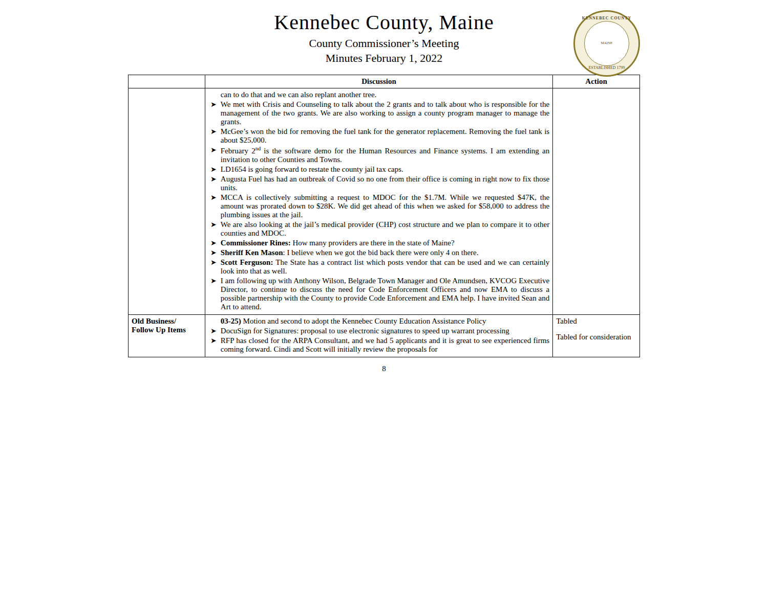KENNEBEC COUNTY
MAINE
ESTABLISHED 1799
Kennebec County, Maine
County Commissioner’s Meeting
Minutes February 1, 2022
| | Discussion | Action |
| --- | --- | --- |
| | can to do that and we can also replant another tree. We met with Crisis and Counseling to talk about the 2 grants and to talk about who is responsible for the management of the two grants. We are also working to assign a county program manager to manage the grants. McGee’s won the bid for removing the fuel tank for the generator replacement. Removing the fuel tank is about $25,000. February 2 nd is the software demo for the Human Resources and Finance systems. I am extending an invitation to other Counties and Towns. LD1654 is going forward to restate the county jail tax caps. Augusta Fuel has had an outbreak of Covid so no one from their office is coming in right now to fix those units. MCCA is collectively submitting a request to MDOC for the $1.7M. While we requested $47K, the amount was prorated down to $28K. We did get ahead of this when we asked for $58,000 to address the plumbing issues at the jail. We are also looking at the jail’s medical provider (CHP) cost structure and we plan to compare it to other counties and MDOC. Commissioner Rines: How many providers are there in the state of Maine? Sheriff Ken Mason : I believe when we got the bid back there were only 4 on there. Scott Ferguson: The State has a contract list which posts vendor that can be used and we can certainly look into that as well. I am following up with Anthony Wilson, Belgrade Town Manager and Ole Amundsen, KVCOG Executive Director, to continue to discuss the need for Code Enforcement Officers and now EMA to discuss a possible partnership with the County to provide Code Enforcement and EMA help. I have invited Sean and Art to attend. | |
| Old Business/ Follow Up Items | 03-25) Motion and second to adopt the Kennebec County Education Assistance Policy DocuSign for Signatures: proposal to use electronic signatures to speed up warrant processing RFP has closed for the ARPA Consultant, and we had 5 applicants and it is great to see experienced firms coming forward. Cindi and Scott will initially review the proposals for | Tabled Tabled for consideration |
8